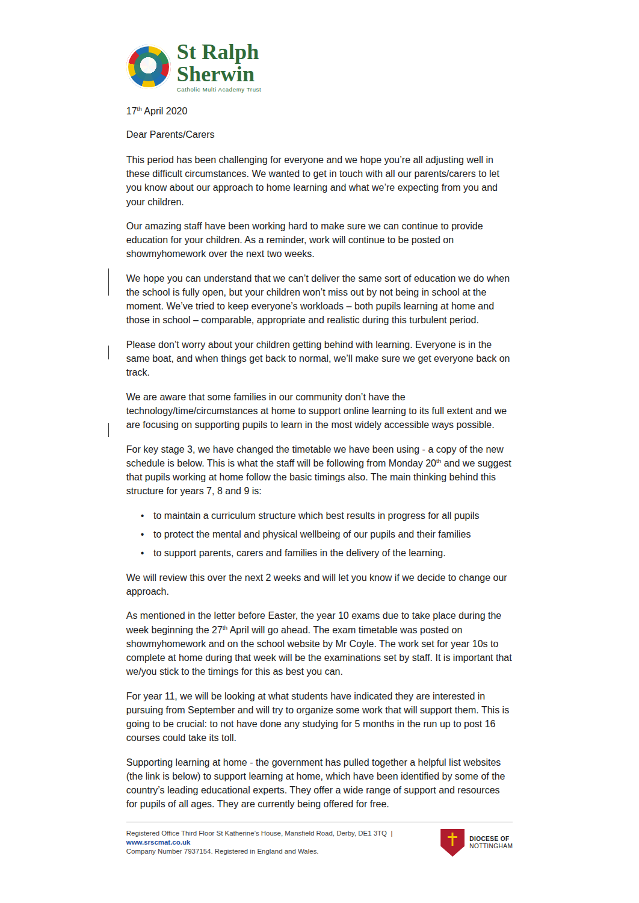St Ralph Sherwin Catholic Multi Academy Trust
17th April 2020
Dear Parents/Carers
This period has been challenging for everyone and we hope you’re all adjusting well in these difficult circumstances. We wanted to get in touch with all our parents/carers to let you know about our approach to home learning and what we’re expecting from you and your children.
Our amazing staff have been working hard to make sure we can continue to provide education for your children. As a reminder, work will continue to be posted on showmyhomework over the next two weeks.
We hope you can understand that we can’t deliver the same sort of education we do when the school is fully open, but your children won’t miss out by not being in school at the moment. We’ve tried to keep everyone’s workloads – both pupils learning at home and those in school – comparable, appropriate and realistic during this turbulent period.
Please don’t worry about your children getting behind with learning. Everyone is in the same boat, and when things get back to normal, we’ll make sure we get everyone back on track.
We are aware that some families in our community don’t have the technology/time/circumstances at home to support online learning to its full extent and we are focusing on supporting pupils to learn in the most widely accessible ways possible.
For key stage 3, we have changed the timetable we have been using - a copy of the new schedule is below. This is what the staff will be following from Monday 20th and we suggest that pupils working at home follow the basic timings also. The main thinking behind this structure for years 7, 8 and 9 is:
to maintain a curriculum structure which best results in progress for all pupils
to protect the mental and physical wellbeing of our pupils and their families
to support parents, carers and families in the delivery of the learning.
We will review this over the next 2 weeks and will let you know if we decide to change our approach.
As mentioned in the letter before Easter, the year 10 exams due to take place during the week beginning the 27th April will go ahead. The exam timetable was posted on showmyhomework and on the school website by Mr Coyle. The work set for year 10s to complete at home during that week will be the examinations set by staff. It is important that we/you stick to the timings for this as best you can.
For year 11, we will be looking at what students have indicated they are interested in pursuing from September and will try to organize some work that will support them. This is going to be crucial: to not have done any studying for 5 months in the run up to post 16 courses could take its toll.
Supporting learning at home - the government has pulled together a helpful list websites (the link is below) to support learning at home, which have been identified by some of the country’s leading educational experts. They offer a wide range of support and resources for pupils of all ages. They are currently being offered for free.
Registered Office Third Floor St Katherine’s House, Mansfield Road, Derby, DE1 3TQ | www.srscmat.co.uk
Company Number 7937154. Registered in England and Wales.
Diocese of Nottingham